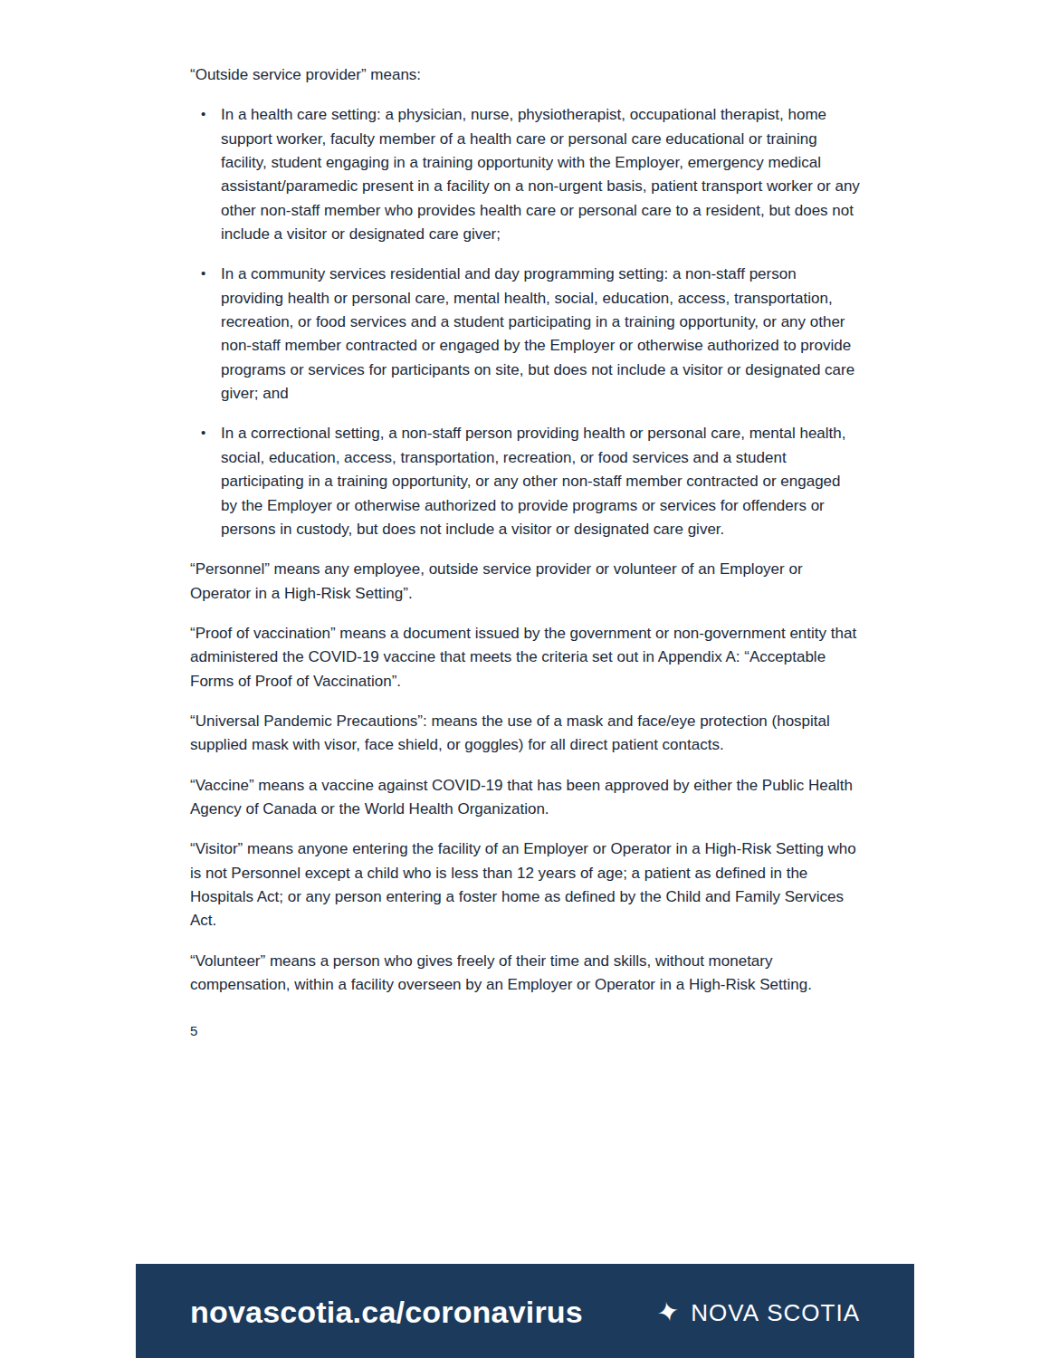“Outside service provider” means:
In a health care setting: a physician, nurse, physiotherapist, occupational therapist, home support worker, faculty member of a health care or personal care educational or training facility, student engaging in a training opportunity with the Employer, emergency medical assistant/paramedic present in a facility on a non-urgent basis, patient transport worker or any other non-staff member who provides health care or personal care to a resident, but does not include a visitor or designated care giver;
In a community services residential and day programming setting: a non-staff person providing health or personal care, mental health, social, education, access, transportation, recreation, or food services and a student participating in a training opportunity, or any other non-staff member contracted or engaged by the Employer or otherwise authorized to provide programs or services for participants on site, but does not include a visitor or designated care giver; and
In a correctional setting, a non-staff person providing health or personal care, mental health, social, education, access, transportation, recreation, or food services and a student participating in a training opportunity, or any other non-staff member contracted or engaged by the Employer or otherwise authorized to provide programs or services for offenders or persons in custody, but does not include a visitor or designated care giver.
“Personnel” means any employee, outside service provider or volunteer of an Employer or Operator in a High-Risk Setting”.
“Proof of vaccination” means a document issued by the government or non-government entity that administered the COVID-19 vaccine that meets the criteria set out in Appendix A: “Acceptable Forms of Proof of Vaccination”.
“Universal Pandemic Precautions”: means the use of a mask and face/eye protection (hospital supplied mask with visor, face shield, or goggles) for all direct patient contacts.
“Vaccine” means a vaccine against COVID-19 that has been approved by either the Public Health Agency of Canada or the World Health Organization.
“Visitor” means anyone entering the facility of an Employer or Operator in a High-Risk Setting who is not Personnel except a child who is less than 12 years of age; a patient as defined in the Hospitals Act; or any person entering a foster home as defined by the Child and Family Services Act.
“Volunteer” means a person who gives freely of their time and skills, without monetary compensation, within a facility overseen by an Employer or Operator in a High-Risk Setting.
5
novascotia.ca/coronavirus
✦ Nova Scotia